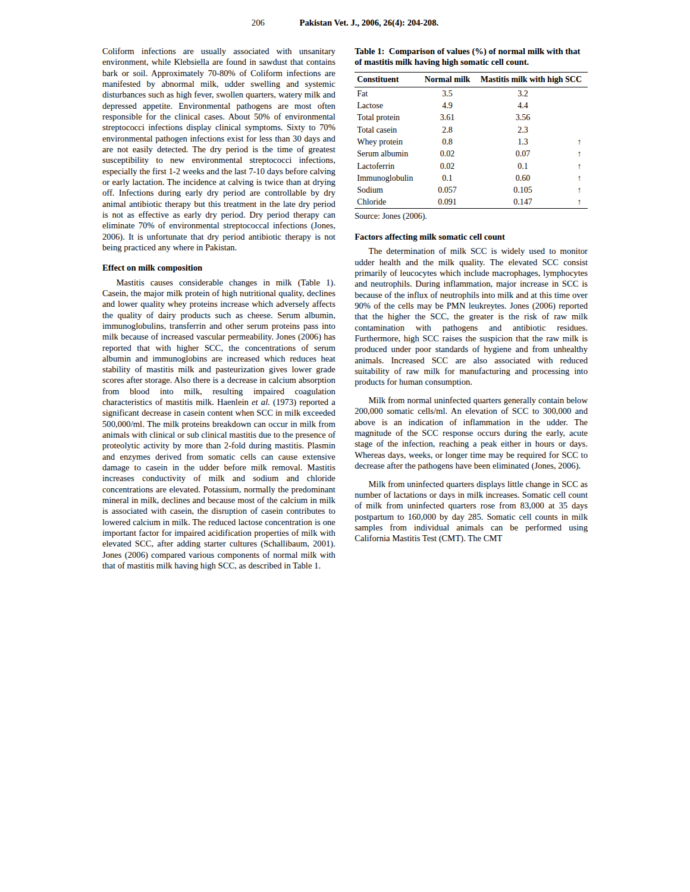206 Pakistan Vet. J., 2006, 26(4): 204-208.
Coliform infections are usually associated with unsanitary environment, while Klebsiella are found in sawdust that contains bark or soil. Approximately 70-80% of Coliform infections are manifested by abnormal milk, udder swelling and systemic disturbances such as high fever, swollen quarters, watery milk and depressed appetite. Environmental pathogens are most often responsible for the clinical cases. About 50% of environmental streptococci infections display clinical symptoms. Sixty to 70% environmental pathogen infections exist for less than 30 days and are not easily detected. The dry period is the time of greatest susceptibility to new environmental streptococci infections, especially the first 1-2 weeks and the last 7-10 days before calving or early lactation. The incidence at calving is twice than at drying off. Infections during early dry period are controllable by dry animal antibiotic therapy but this treatment in the late dry period is not as effective as early dry period. Dry period therapy can eliminate 70% of environmental streptococcal infections (Jones, 2006). It is unfortunate that dry period antibiotic therapy is not being practiced any where in Pakistan.
Effect on milk composition
Mastitis causes considerable changes in milk (Table 1). Casein, the major milk protein of high nutritional quality, declines and lower quality whey proteins increase which adversely affects the quality of dairy products such as cheese. Serum albumin, immunoglobulins, transferrin and other serum proteins pass into milk because of increased vascular permeability. Jones (2006) has reported that with higher SCC, the concentrations of serum albumin and immunoglobins are increased which reduces heat stability of mastitis milk and pasteurization gives lower grade scores after storage. Also there is a decrease in calcium absorption from blood into milk, resulting impaired coagulation characteristics of mastitis milk. Haenlein et al. (1973) reported a significant decrease in casein content when SCC in milk exceeded 500,000/ml. The milk proteins breakdown can occur in milk from animals with clinical or sub clinical mastitis due to the presence of proteolytic activity by more than 2-fold during mastitis. Plasmin and enzymes derived from somatic cells can cause extensive damage to casein in the udder before milk removal. Mastitis increases conductivity of milk and sodium and chloride concentrations are elevated. Potassium, normally the predominant mineral in milk, declines and because most of the calcium in milk is associated with casein, the disruption of casein contributes to lowered calcium in milk. The reduced lactose concentration is one important factor for impaired acidification properties of milk with elevated SCC, after adding starter cultures (Schallibaum, 2001). Jones (2006) compared various components of normal milk with that of mastitis milk having high SCC, as described in Table 1.
Table 1: Comparison of values (%) of normal milk with that of mastitis milk having high somatic cell count.
| Constituent | Normal milk | Mastitis milk with high SCC |
| --- | --- | --- |
| Fat | 3.5 | 3.2 | |
| Lactose | 4.9 | 4.4 | |
| Total protein | 3.61 | 3.56 | |
| Total casein | 2.8 | 2.3 | |
| Whey protein | 0.8 | 1.3 | ↑ |
| Serum albumin | 0.02 | 0.07 | ↑ |
| Lactoferrin | 0.02 | 0.1 | ↑ |
| Immunoglobulin | 0.1 | 0.60 | ↑ |
| Sodium | 0.057 | 0.105 | ↑ |
| Chloride | 0.091 | 0.147 | ↑ |
Source: Jones (2006).
Factors affecting milk somatic cell count
The determination of milk SCC is widely used to monitor udder health and the milk quality. The elevated SCC consist primarily of leucocytes which include macrophages, lymphocytes and neutrophils. During inflammation, major increase in SCC is because of the influx of neutrophils into milk and at this time over 90% of the cells may be PMN leukreytes. Jones (2006) reported that the higher the SCC, the greater is the risk of raw milk contamination with pathogens and antibiotic residues. Furthermore, high SCC raises the suspicion that the raw milk is produced under poor standards of hygiene and from unhealthy animals. Increased SCC are also associated with reduced suitability of raw milk for manufacturing and processing into products for human consumption.
Milk from normal uninfected quarters generally contain below 200,000 somatic cells/ml. An elevation of SCC to 300,000 and above is an indication of inflammation in the udder. The magnitude of the SCC response occurs during the early, acute stage of the infection, reaching a peak either in hours or days. Whereas days, weeks, or longer time may be required for SCC to decrease after the pathogens have been eliminated (Jones, 2006).
Milk from uninfected quarters displays little change in SCC as number of lactations or days in milk increases. Somatic cell count of milk from uninfected quarters rose from 83,000 at 35 days postpartum to 160,000 by day 285. Somatic cell counts in milk samples from individual animals can be performed using California Mastitis Test (CMT). The CMT